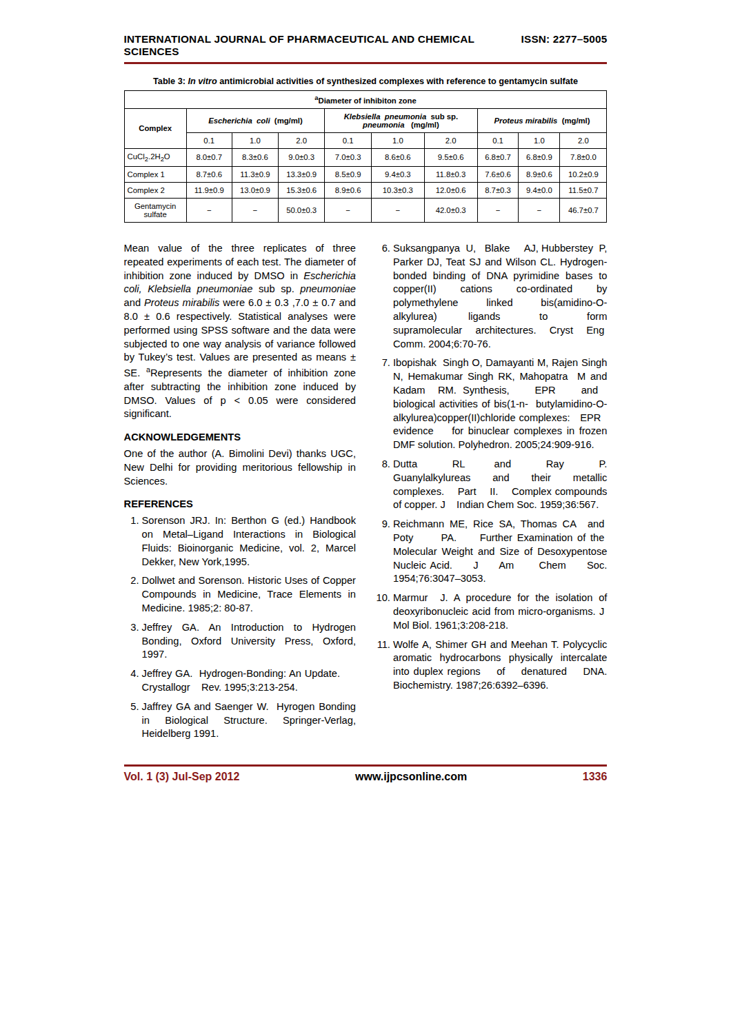INTERNATIONAL JOURNAL OF PHARMACEUTICAL AND CHEMICAL SCIENCES
ISSN: 2277–5005
Table 3: In vitro antimicrobial activities of synthesized complexes with reference to gentamycin sulfate
| a Diameter of inhibiton zone |
| --- |
| Complex | Escherichia coli (mg/ml) | Klebsiella pneumonia sub sp. pneumonia (mg/ml) | Proteus mirabilis (mg/ml) |
| 0.1 | 1.0 | 2.0 | 0.1 | 1.0 | 2.0 | 0.1 | 1.0 | 2.0 |
| CuCl 2 .2H 2 O | 8.0±0.7 | 8.3±0.6 | 9.0±0.3 | 7.0±0.3 | 8.6±0.6 | 9.5±0.6 | 6.8±0.7 | 6.8±0.9 | 7.8±0.0 |
| Complex 1 | 8.7±0.6 | 11.3±0.9 | 13.3±0.9 | 8.5±0.9 | 9.4±0.3 | 11.8±0.3 | 7.6±0.6 | 8.9±0.6 | 10.2±0.9 |
| Complex 2 | 11.9±0.9 | 13.0±0.9 | 15.3±0.6 | 8.9±0.6 | 10.3±0.3 | 12.0±0.6 | 8.7±0.3 | 9.4±0.0 | 11.5±0.7 |
| Gentamycin sulfate | − | − | 50.0±0.3 | − | − | 42.0±0.3 | − | − | 46.7±0.7 |
Mean value of the three replicates of three repeated experiments of each test. The diameter of inhibition zone induced by DMSO in Escherichia coli, Klebsiella pneumoniae sub sp. pneumoniae and Proteus mirabilis were 6.0 ± 0.3 ,7.0 ± 0.7 and 8.0 ± 0.6 respectively. Statistical analyses were performed using SPSS software and the data were subjected to one way analysis of variance followed by Tukey’s test. Values are presented as means ± SE. aRepresents the diameter of inhibition zone after subtracting the inhibition zone induced by DMSO. Values of p < 0.05 were considered significant.
Acknowledgements
One of the author (A. Bimolini Devi) thanks UGC, New Delhi for providing meritorious fellowship in Sciences.
References
Sorenson JRJ. In: Berthon G (ed.) Handbook on Metal–Ligand Interactions in Biological Fluids: Bioinorganic Medicine, vol. 2, Marcel Dekker, New York,1995.
Dollwet and Sorenson. Historic Uses of Copper Compounds in Medicine, Trace Elements in Medicine. 1985;2: 80-87.
Jeffrey GA. An Introduction to Hydrogen Bonding, Oxford University Press, Oxford, 1997.
Jeffrey GA. Hydrogen-Bonding: An Update. Crystallogr Rev. 1995;3:213-254.
Jaffrey GA and Saenger W. Hyrogen Bonding in Biological Structure. Springer-Verlag, Heidelberg 1991.
Suksangpanya U, Blake AJ, Hubberstey P, Parker DJ, Teat SJ and Wilson CL. Hydrogen-bonded binding of DNA pyrimidine bases to copper(II) cations co-ordinated by polymethylene linked bis(amidino-O-alkylurea) ligands to form supramolecular architectures. Cryst Eng Comm. 2004;6:70-76.
Ibopishak Singh O, Damayanti M, Rajen Singh N, Hemakumar Singh RK, Mahopatra M and Kadam RM. Synthesis, EPR and biological activities of bis(1-n- butylamidino-O-alkylurea)copper(II)chloride complexes: EPR evidence for binuclear complexes in frozen DMF solution. Polyhedron. 2005;24:909-916.
Dutta RL and Ray P. Guanylalkylureas and their metallic complexes. Part II. Complex compounds of copper. J Indian Chem Soc. 1959;36:567.
Reichmann ME, Rice SA, Thomas CA and Poty PA. Further Examination of the Molecular Weight and Size of Desoxypentose Nucleic Acid. J Am Chem Soc. 1954;76:3047–3053.
Marmur J. A procedure for the isolation of deoxyribonucleic acid from micro-organisms. J Mol Biol. 1961;3:208-218.
Wolfe A, Shimer GH and Meehan T. Polycyclic aromatic hydrocarbons physically intercalate into duplex regions of denatured DNA. Biochemistry. 1987;26:6392–6396.
Vol. 1 (3) Jul-Sep 2012
www.ijpcsonline.com
1336